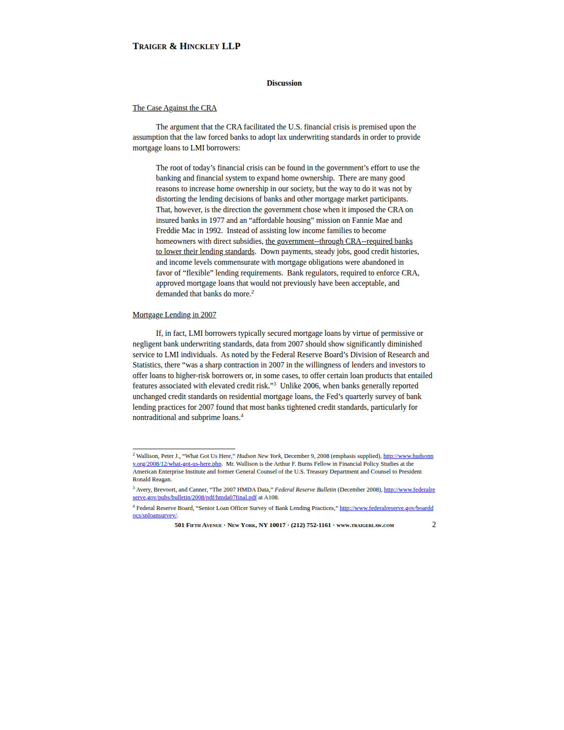Traiger & Hinckley LLP
Discussion
The Case Against the CRA
The argument that the CRA facilitated the U.S. financial crisis is premised upon the assumption that the law forced banks to adopt lax underwriting standards in order to provide mortgage loans to LMI borrowers:
The root of today’s financial crisis can be found in the government’s effort to use the banking and financial system to expand home ownership. There are many good reasons to increase home ownership in our society, but the way to do it was not by distorting the lending decisions of banks and other mortgage market participants. That, however, is the direction the government chose when it imposed the CRA on insured banks in 1977 and an “affordable housing” mission on Fannie Mae and Freddie Mac in 1992. Instead of assisting low income families to become homeowners with direct subsidies, the government--through CRA--required banks to lower their lending standards. Down payments, steady jobs, good credit histories, and income levels commensurate with mortgage obligations were abandoned in favor of “flexible” lending requirements. Bank regulators, required to enforce CRA, approved mortgage loans that would not previously have been acceptable, and demanded that banks do more.2
Mortgage Lending in 2007
If, in fact, LMI borrowers typically secured mortgage loans by virtue of permissive or negligent bank underwriting standards, data from 2007 should show significantly diminished service to LMI individuals. As noted by the Federal Reserve Board’s Division of Research and Statistics, there “was a sharp contraction in 2007 in the willingness of lenders and investors to offer loans to higher-risk borrowers or, in some cases, to offer certain loan products that entailed features associated with elevated credit risk.”3 Unlike 2006, when banks generally reported unchanged credit standards on residential mortgage loans, the Fed’s quarterly survey of bank lending practices for 2007 found that most banks tightened credit standards, particularly for nontraditional and subprime loans.4
2 Wallison, Peter J., “What Got Us Here,” Hudson New York, December 9, 2008 (emphasis supplied), http://www.hudsonny.org/2008/12/what-got-us-here.php. Mr. Wallison is the Arthur F. Burns Fellow in Financial Policy Studies at the American Enterprise Institute and former General Counsel of the U.S. Treasury Department and Counsel to President Ronald Reagan.
3 Avery, Brevoort, and Canner, “The 2007 HMDA Data,” Federal Reserve Bulletin (December 2008), http://www.federalreserve.gov/pubs/bulletin/2008/pdf/hmda07final.pdf at A108.
4 Federal Reserve Board, “Senior Loan Officer Survey of Bank Lending Practices,” http://www.federalreserve.gov/boarddocs/snloansurvey/.
501 Fifth Avenue · New York, NY 10017 · (212) 752-1161 · www.traigerlaw.com
2